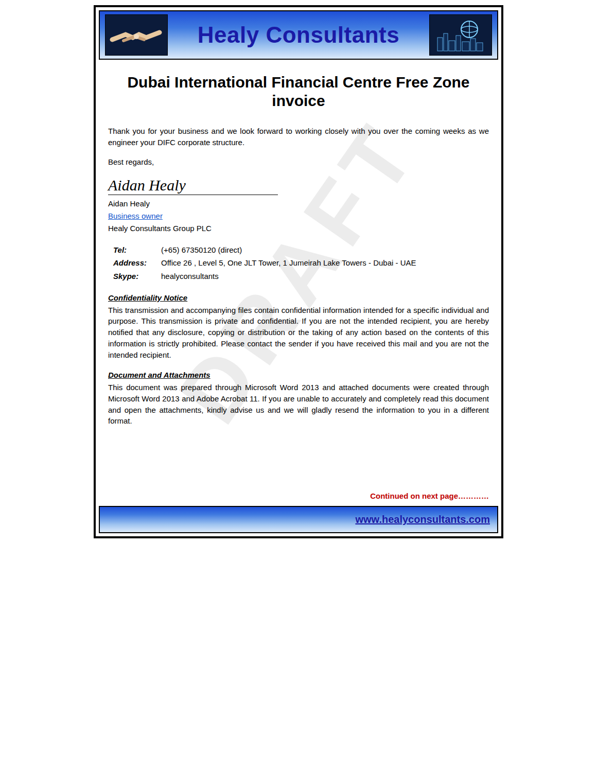DRAFT
Healy Consultants
Dubai International Financial Centre Free Zone invoice
Thank you for your business and we look forward to working closely with you over the coming weeks as we engineer your DIFC corporate structure.
Best regards,
Aidan Healy
Aidan Healy
Business owner
Healy Consultants Group PLC
| Tel: | (+65) 67350120 (direct) |
| Address: | Office 26 , Level 5, One JLT Tower, 1 Jumeirah Lake Towers - Dubai - UAE |
| Skype: | healyconsultants |
Confidentiality Notice
This transmission and accompanying files contain confidential information intended for a specific individual and purpose. This transmission is private and confidential. If you are not the intended recipient, you are hereby notified that any disclosure, copying or distribution or the taking of any action based on the contents of this information is strictly prohibited. Please contact the sender if you have received this mail and you are not the intended recipient.
Document and Attachments
This document was prepared through Microsoft Word 2013 and attached documents were created through Microsoft Word 2013 and Adobe Acrobat 11. If you are unable to accurately and completely read this document and open the attachments, kindly advise us and we will gladly resend the information to you in a different format.
Continued on next page…………
www.healyconsultants.com